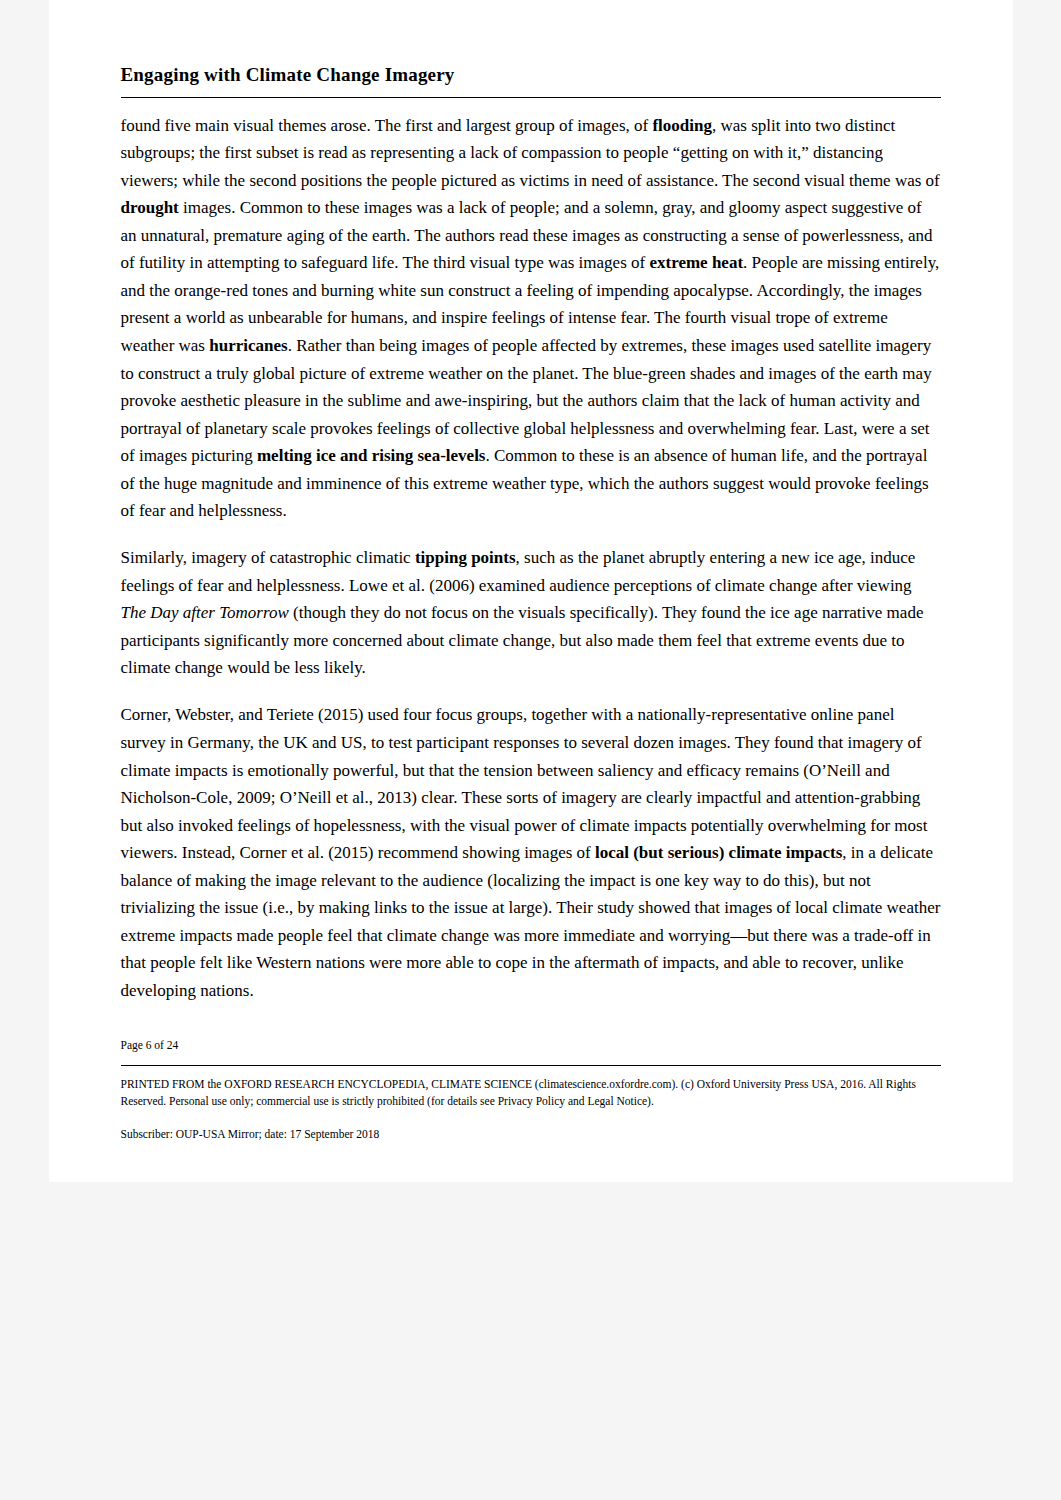Engaging with Climate Change Imagery
found five main visual themes arose. The first and largest group of images, of flooding, was split into two distinct subgroups; the first subset is read as representing a lack of compassion to people “getting on with it,” distancing viewers; while the second positions the people pictured as victims in need of assistance. The second visual theme was of drought images. Common to these images was a lack of people; and a solemn, gray, and gloomy aspect suggestive of an unnatural, premature aging of the earth. The authors read these images as constructing a sense of powerlessness, and of futility in attempting to safeguard life. The third visual type was images of extreme heat. People are missing entirely, and the orange-red tones and burning white sun construct a feeling of impending apocalypse. Accordingly, the images present a world as unbearable for humans, and inspire feelings of intense fear. The fourth visual trope of extreme weather was hurricanes. Rather than being images of people affected by extremes, these images used satellite imagery to construct a truly global picture of extreme weather on the planet. The blue-green shades and images of the earth may provoke aesthetic pleasure in the sublime and awe-inspiring, but the authors claim that the lack of human activity and portrayal of planetary scale provokes feelings of collective global helplessness and overwhelming fear. Last, were a set of images picturing melting ice and rising sea-levels. Common to these is an absence of human life, and the portrayal of the huge magnitude and imminence of this extreme weather type, which the authors suggest would provoke feelings of fear and helplessness.
Similarly, imagery of catastrophic climatic tipping points, such as the planet abruptly entering a new ice age, induce feelings of fear and helplessness. Lowe et al. (2006) examined audience perceptions of climate change after viewing The Day after Tomorrow (though they do not focus on the visuals specifically). They found the ice age narrative made participants significantly more concerned about climate change, but also made them feel that extreme events due to climate change would be less likely.
Corner, Webster, and Teriete (2015) used four focus groups, together with a nationally-representative online panel survey in Germany, the UK and US, to test participant responses to several dozen images. They found that imagery of climate impacts is emotionally powerful, but that the tension between saliency and efficacy remains (O’Neill and Nicholson-Cole, 2009; O’Neill et al., 2013) clear. These sorts of imagery are clearly impactful and attention-grabbing but also invoked feelings of hopelessness, with the visual power of climate impacts potentially overwhelming for most viewers. Instead, Corner et al. (2015) recommend showing images of local (but serious) climate impacts, in a delicate balance of making the image relevant to the audience (localizing the impact is one key way to do this), but not trivializing the issue (i.e., by making links to the issue at large). Their study showed that images of local climate weather extreme impacts made people feel that climate change was more immediate and worrying—but there was a trade-off in that people felt like Western nations were more able to cope in the aftermath of impacts, and able to recover, unlike developing nations.
Page 6 of 24
PRINTED FROM the OXFORD RESEARCH ENCYCLOPEDIA, CLIMATE SCIENCE (climatescience.oxfordre.com). (c) Oxford University Press USA, 2016. All Rights Reserved. Personal use only; commercial use is strictly prohibited (for details see Privacy Policy and Legal Notice).
Subscriber: OUP-USA Mirror; date: 17 September 2018